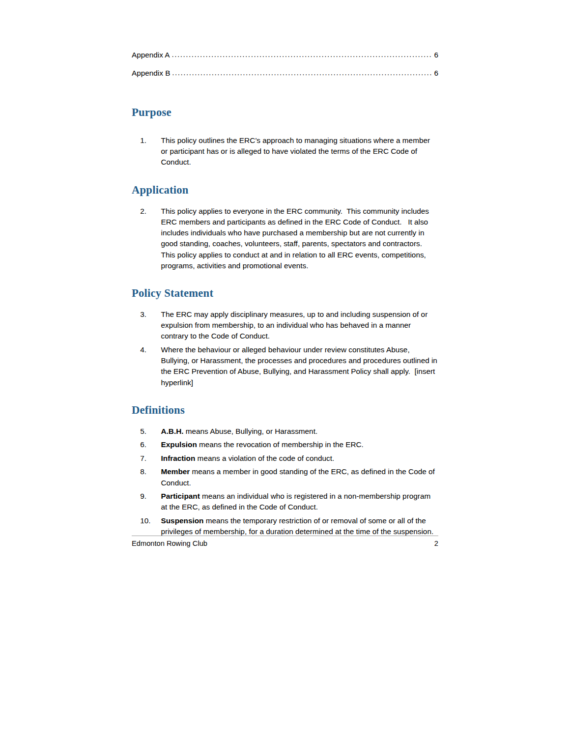Appendix A ........................................................................................................................................... 6
Appendix B ........................................................................................................................................... 6
Purpose
1. This policy outlines the ERC’s approach to managing situations where a member or participant has or is alleged to have violated the terms of the ERC Code of Conduct.
Application
2. This policy applies to everyone in the ERC community. This community includes ERC members and participants as defined in the ERC Code of Conduct. It also includes individuals who have purchased a membership but are not currently in good standing, coaches, volunteers, staff, parents, spectators and contractors. This policy applies to conduct at and in relation to all ERC events, competitions, programs, activities and promotional events.
Policy Statement
3. The ERC may apply disciplinary measures, up to and including suspension of or expulsion from membership, to an individual who has behaved in a manner contrary to the Code of Conduct.
4. Where the behaviour or alleged behaviour under review constitutes Abuse, Bullying, or Harassment, the processes and procedures and procedures outlined in the ERC Prevention of Abuse, Bullying, and Harassment Policy shall apply. [insert hyperlink]
Definitions
5. A.B.H. means Abuse, Bullying, or Harassment.
6. Expulsion means the revocation of membership in the ERC.
7. Infraction means a violation of the code of conduct.
8. Member means a member in good standing of the ERC, as defined in the Code of Conduct.
9. Participant means an individual who is registered in a non-membership program at the ERC, as defined in the Code of Conduct.
10. Suspension means the temporary restriction of or removal of some or all of the privileges of membership, for a duration determined at the time of the suspension.
Edmonton Rowing Club 2